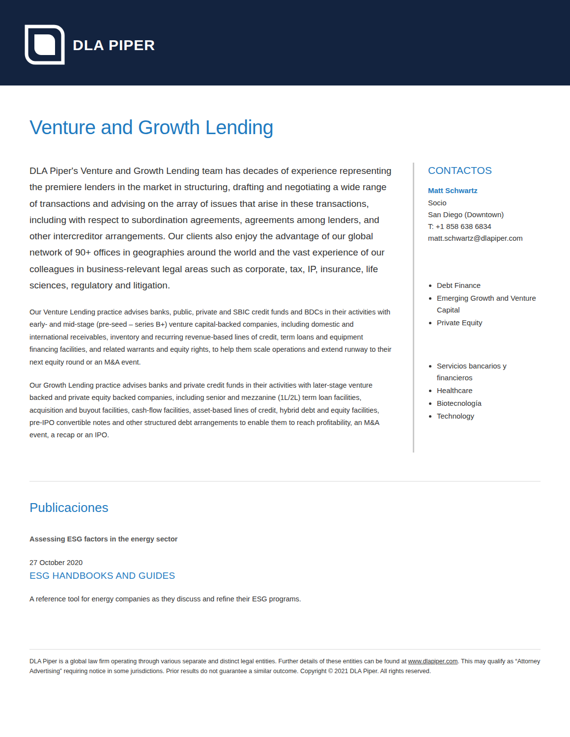DLA PIPER
Venture and Growth Lending
DLA Piper's Venture and Growth Lending team has decades of experience representing the premiere lenders in the market in structuring, drafting and negotiating a wide range of transactions and advising on the array of issues that arise in these transactions, including with respect to subordination agreements, agreements among lenders, and other intercreditor arrangements. Our clients also enjoy the advantage of our global network of 90+ offices in geographies around the world and the vast experience of our colleagues in business-relevant legal areas such as corporate, tax, IP, insurance, life sciences, regulatory and litigation.
Our Venture Lending practice advises banks, public, private and SBIC credit funds and BDCs in their activities with early- and mid-stage (pre-seed – series B+) venture capital-backed companies, including domestic and international receivables, inventory and recurring revenue-based lines of credit, term loans and equipment financing facilities, and related warrants and equity rights, to help them scale operations and extend runway to their next equity round or an M&A event.
Our Growth Lending practice advises banks and private credit funds in their activities with later-stage venture backed and private equity backed companies, including senior and mezzanine (1L/2L) term loan facilities, acquisition and buyout facilities, cash-flow facilities, asset-based lines of credit, hybrid debt and equity facilities, pre-IPO convertible notes and other structured debt arrangements to enable them to reach profitability, an M&A event, a recap or an IPO.
CONTACTOS
Matt Schwartz
Socio
San Diego (Downtown)
T: +1 858 638 6834
matt.schwartz@dlapiper.com
Debt Finance
Emerging Growth and Venture Capital
Private Equity
Servicios bancarios y financieros
Healthcare
Biotecnología
Technology
Publicaciones
Assessing ESG factors in the energy sector
27 October 2020
ESG HANDBOOKS AND GUIDES
A reference tool for energy companies as they discuss and refine their ESG programs.
DLA Piper is a global law firm operating through various separate and distinct legal entities. Further details of these entities can be found at www.dlapiper.com. This may qualify as “Attorney Advertising” requiring notice in some jurisdictions. Prior results do not guarantee a similar outcome. Copyright © 2021 DLA Piper. All rights reserved.